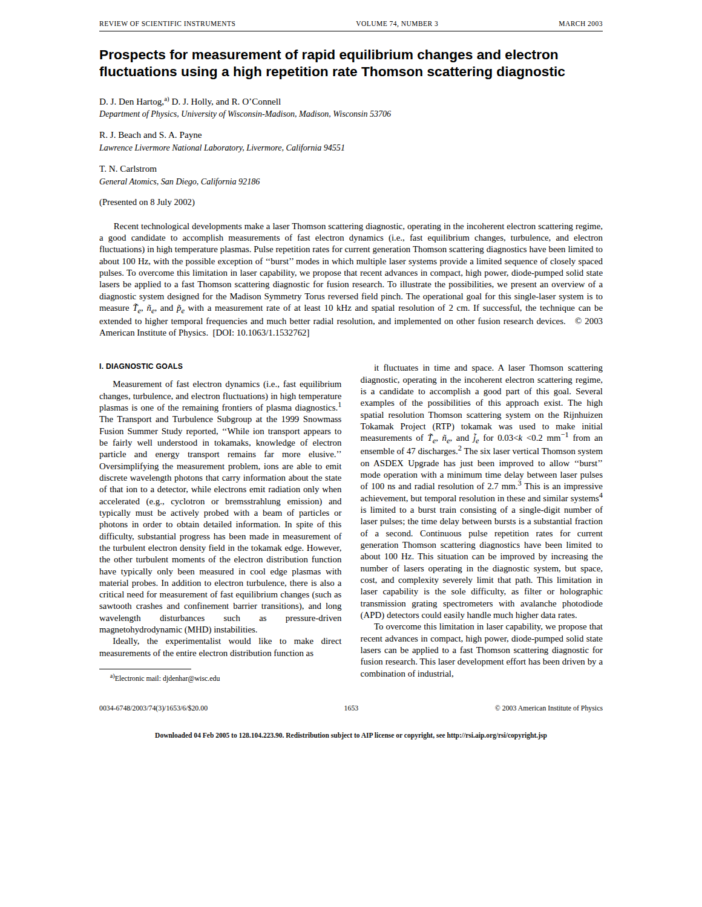REVIEW OF SCIENTIFIC INSTRUMENTS VOLUME 74, NUMBER 3 MARCH 2003
Prospects for measurement of rapid equilibrium changes and electron
fluctuations using a high repetition rate Thomson scattering diagnostic
D. J. Den Hartog,a) D. J. Holly, and R. O’Connell
Department of Physics, University of Wisconsin-Madison, Madison, Wisconsin 53706
R. J. Beach and S. A. Payne
Lawrence Livermore National Laboratory, Livermore, California 94551
T. N. Carlstrom
General Atomics, San Diego, California 92186
(Presented on 8 July 2002)
Recent technological developments make a laser Thomson scattering diagnostic, operating in the incoherent electron scattering regime, a good candidate to accomplish measurements of fast electron dynamics (i.e., fast equilibrium changes, turbulence, and electron fluctuations) in high temperature plasmas. Pulse repetition rates for current generation Thomson scattering diagnostics have been limited to about 100 Hz, with the possible exception of ‘‘burst’’ modes in which multiple laser systems provide a limited sequence of closely spaced pulses. To overcome this limitation in laser capability, we propose that recent advances in compact, high power, diode-pumped solid state lasers be applied to a fast Thomson scattering diagnostic for fusion research. To illustrate the possibilities, we present an overview of a diagnostic system designed for the Madison Symmetry Torus reversed field pinch. The operational goal for this single-laser system is to measure T̃e, ñe, and p̃e with a measurement rate of at least 10 kHz and spatial resolution of 2 cm. If successful, the technique can be extended to higher temporal frequencies and much better radial resolution, and implemented on other fusion research devices. © 2003 American Institute of Physics. [DOI: 10.1063/1.1532762]
I. DIAGNOSTIC GOALS
Measurement of fast electron dynamics (i.e., fast equilibrium changes, turbulence, and electron fluctuations) in high temperature plasmas is one of the remaining frontiers of plasma diagnostics.1 The Transport and Turbulence Subgroup at the 1999 Snowmass Fusion Summer Study reported, ‘‘While ion transport appears to be fairly well understood in tokamaks, knowledge of electron particle and energy transport remains far more elusive.’’ Oversimplifying the measurement problem, ions are able to emit discrete wavelength photons that carry information about the state of that ion to a detector, while electrons emit radiation only when accelerated (e.g., cyclotron or bremsstrahlung emission) and typically must be actively probed with a beam of particles or photons in order to obtain detailed information. In spite of this difficulty, substantial progress has been made in measurement of the turbulent electron density field in the tokamak edge. However, the other turbulent moments of the electron distribution function have typically only been measured in cool edge plasmas with material probes. In addition to electron turbulence, there is also a critical need for measurement of fast equilibrium changes (such as sawtooth crashes and confinement barrier transitions), and long wavelength disturbances such as pressure-driven magnetohydrodynamic (MHD) instabilities.
Ideally, the experimentalist would like to make direct measurements of the entire electron distribution function as
a)Electronic mail: djdenhar@wisc.edu
it fluctuates in time and space. A laser Thomson scattering diagnostic, operating in the incoherent electron scattering regime, is a candidate to accomplish a good part of this goal. Several examples of the possibilities of this approach exist. The high spatial resolution Thomson scattering system on the Rijnhuizen Tokamak Project (RTP) tokamak was used to make initial measurements of T̃e, ñe, and j̃e for 0.03<k <0.2 mm−1 from an ensemble of 47 discharges.2 The six laser vertical Thomson system on ASDEX Upgrade has just been improved to allow ‘‘burst’’ mode operation with a minimum time delay between laser pulses of 100 ns and radial resolution of 2.7 mm.3 This is an impressive achievement, but temporal resolution in these and similar systems4 is limited to a burst train consisting of a single-digit number of laser pulses; the time delay between bursts is a substantial fraction of a second. Continuous pulse repetition rates for current generation Thomson scattering diagnostics have been limited to about 100 Hz. This situation can be improved by increasing the number of lasers operating in the diagnostic system, but space, cost, and complexity severely limit that path. This limitation in laser capability is the sole difficulty, as filter or holographic transmission grating spectrometers with avalanche photodiode (APD) detectors could easily handle much higher data rates.
To overcome this limitation in laser capability, we propose that recent advances in compact, high power, diode-pumped solid state lasers can be applied to a fast Thomson scattering diagnostic for fusion research. This laser development effort has been driven by a combination of industrial,
0034-6748/2003/74(3)/1653/6/$20.00 1653 © 2003 American Institute of Physics
Downloaded 04 Feb 2005 to 128.104.223.90. Redistribution subject to AIP license or copyright, see http://rsi.aip.org/rsi/copyright.jsp